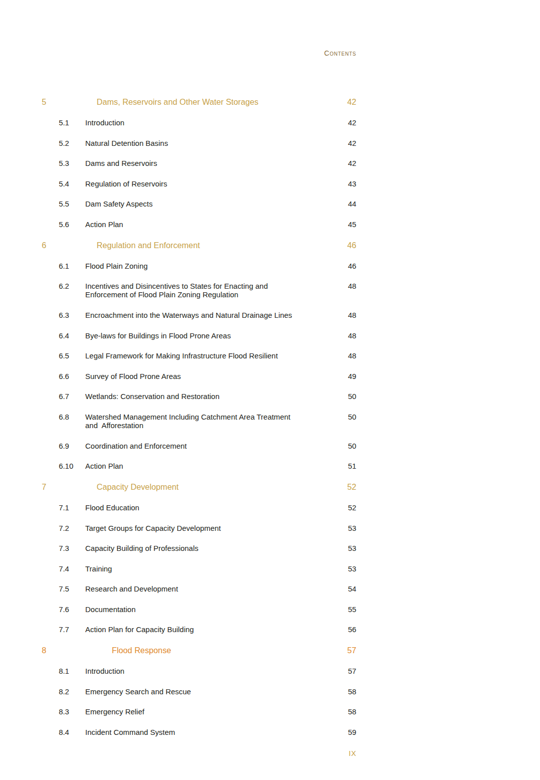Contents
| 5 | | Dams, Reservoirs and Other Water Storages | 42 |
| | 5.1 | Introduction | 42 |
| | 5.2 | Natural Detention Basins | 42 |
| | 5.3 | Dams and Reservoirs | 42 |
| | 5.4 | Regulation of Reservoirs | 43 |
| | 5.5 | Dam Safety Aspects | 44 |
| | 5.6 | Action Plan | 45 |
| 6 | | Regulation and Enforcement | 46 |
| | 6.1 | Flood Plain Zoning | 46 |
| | 6.2 | Incentives and Disincentives to States for Enacting and Enforcement of Flood Plain Zoning Regulation | 48 |
| | 6.3 | Encroachment into the Waterways and Natural Drainage Lines | 48 |
| | 6.4 | Bye-laws for Buildings in Flood Prone Areas | 48 |
| | 6.5 | Legal Framework for Making Infrastructure Flood Resilient | 48 |
| | 6.6 | Survey of Flood Prone Areas | 49 |
| | 6.7 | Wetlands: Conservation and Restoration | 50 |
| | 6.8 | Watershed Management Including Catchment Area Treatment and Afforestation | 50 |
| | 6.9 | Coordination and Enforcement | 50 |
| | 6.10 | Action Plan | 51 |
| 7 | | Capacity Development | 52 |
| | 7.1 | Flood Education | 52 |
| | 7.2 | Target Groups for Capacity Development | 53 |
| | 7.3 | Capacity Building of Professionals | 53 |
| | 7.4 | Training | 53 |
| | 7.5 | Research and Development | 54 |
| | 7.6 | Documentation | 55 |
| | 7.7 | Action Plan for Capacity Building | 56 |
| 8 | | Flood Response | 57 |
| | 8.1 | Introduction | 57 |
| | 8.2 | Emergency Search and Rescue | 58 |
| | 8.3 | Emergency Relief | 58 |
| | 8.4 | Incident Command System | 59 |
IX